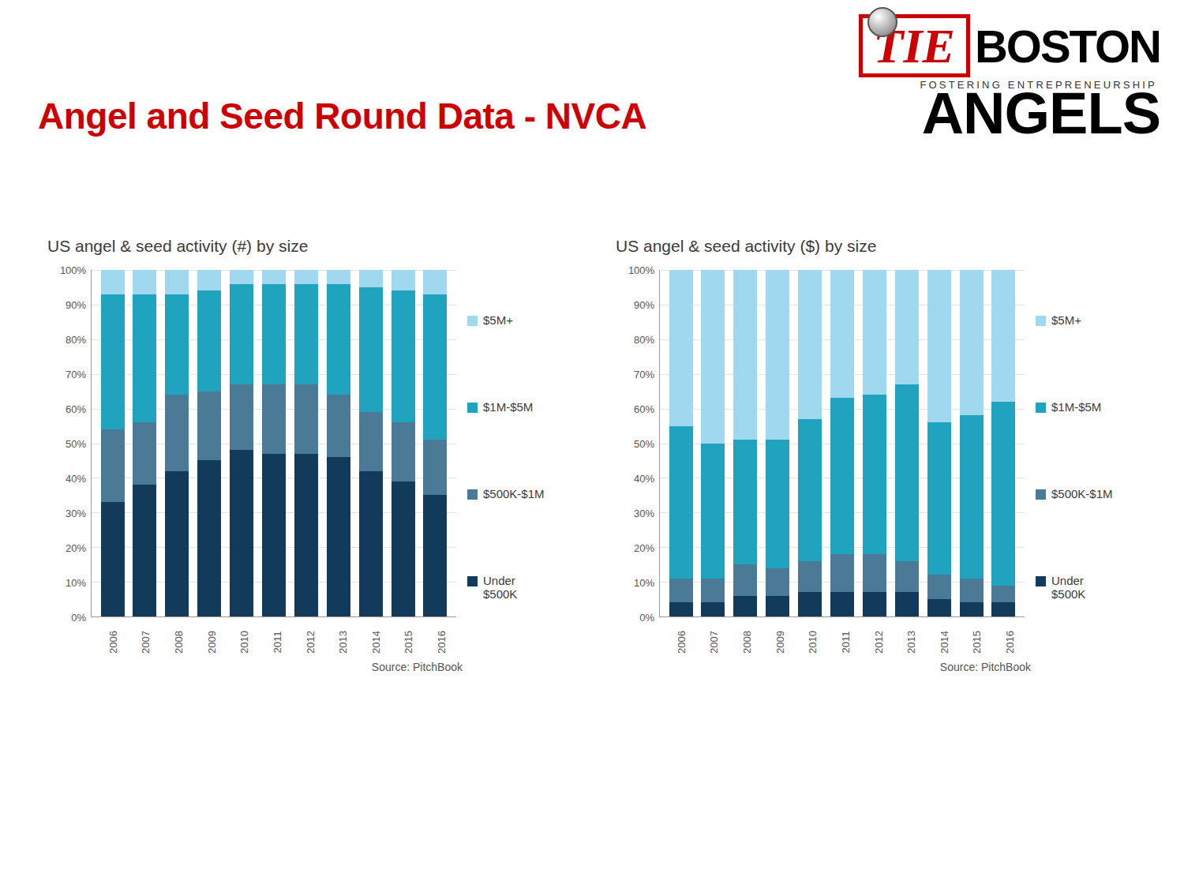TIE BOSTON
FOSTERING ENTREPRENEURSHIP
ANGELS
Angel and Seed Round Data - NVCA
US angel & seed activity (#) by size
100% 90% 80% 70% 60% 50% 40% 30% 20% 10% 0%
$5M+
$1M-$5M
$500K-$1M
Under
$500K
20062007200820092010 201120122013201420152016
Source: PitchBook
US angel & seed activity ($) by size
100% 90% 80% 70% 60% 50% 40% 30% 20% 10% 0%
$5M+
$1M-$5M
$500K-$1M
Under
$500K
20062007200820092010 201120122013201420152016
Source: PitchBook